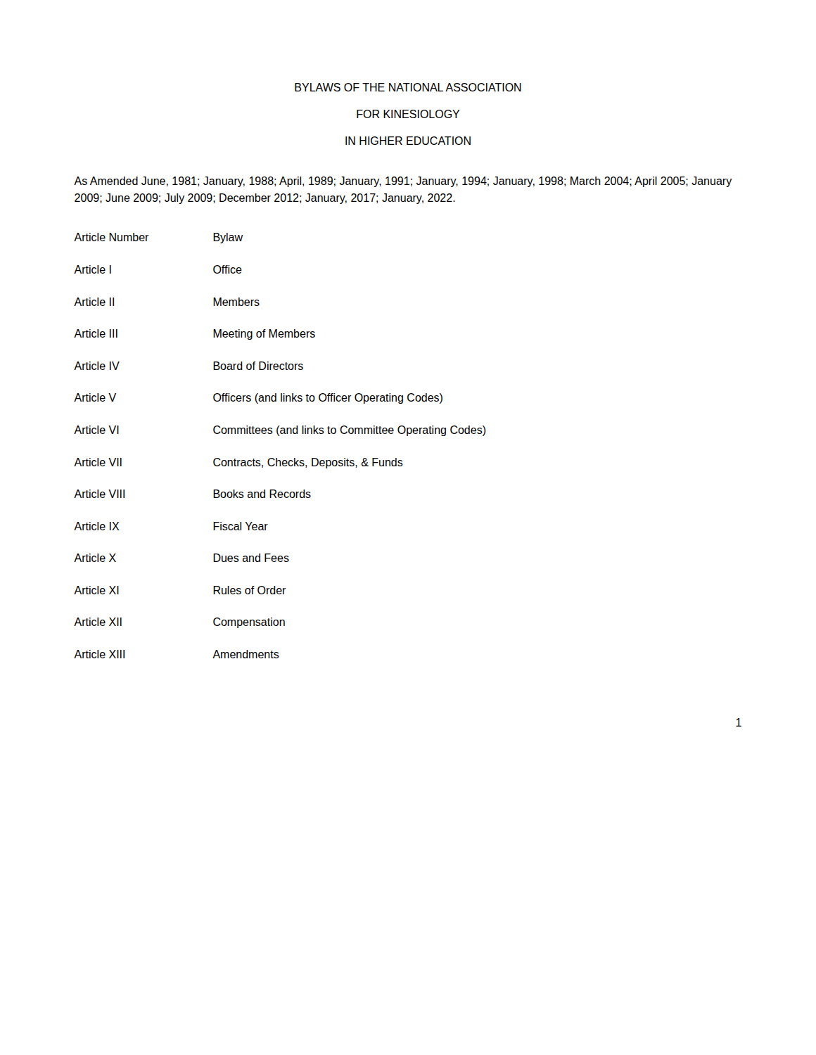BYLAWS OF THE NATIONAL ASSOCIATION
FOR KINESIOLOGY
IN HIGHER EDUCATION
As Amended June, 1981; January, 1988; April, 1989; January, 1991; January, 1994; January, 1998; March 2004; April 2005; January 2009; June 2009; July 2009; December 2012; January, 2017; January, 2022.
| Article Number | Bylaw |
| Article I | Office |
| Article II | Members |
| Article III | Meeting of Members |
| Article IV | Board of Directors |
| Article V | Officers (and links to Officer Operating Codes) |
| Article VI | Committees (and links to Committee Operating Codes) |
| Article VII | Contracts, Checks, Deposits, & Funds |
| Article VIII | Books and Records |
| Article IX | Fiscal Year |
| Article X | Dues and Fees |
| Article XI | Rules of Order |
| Article XII | Compensation |
| Article XIII | Amendments |
1